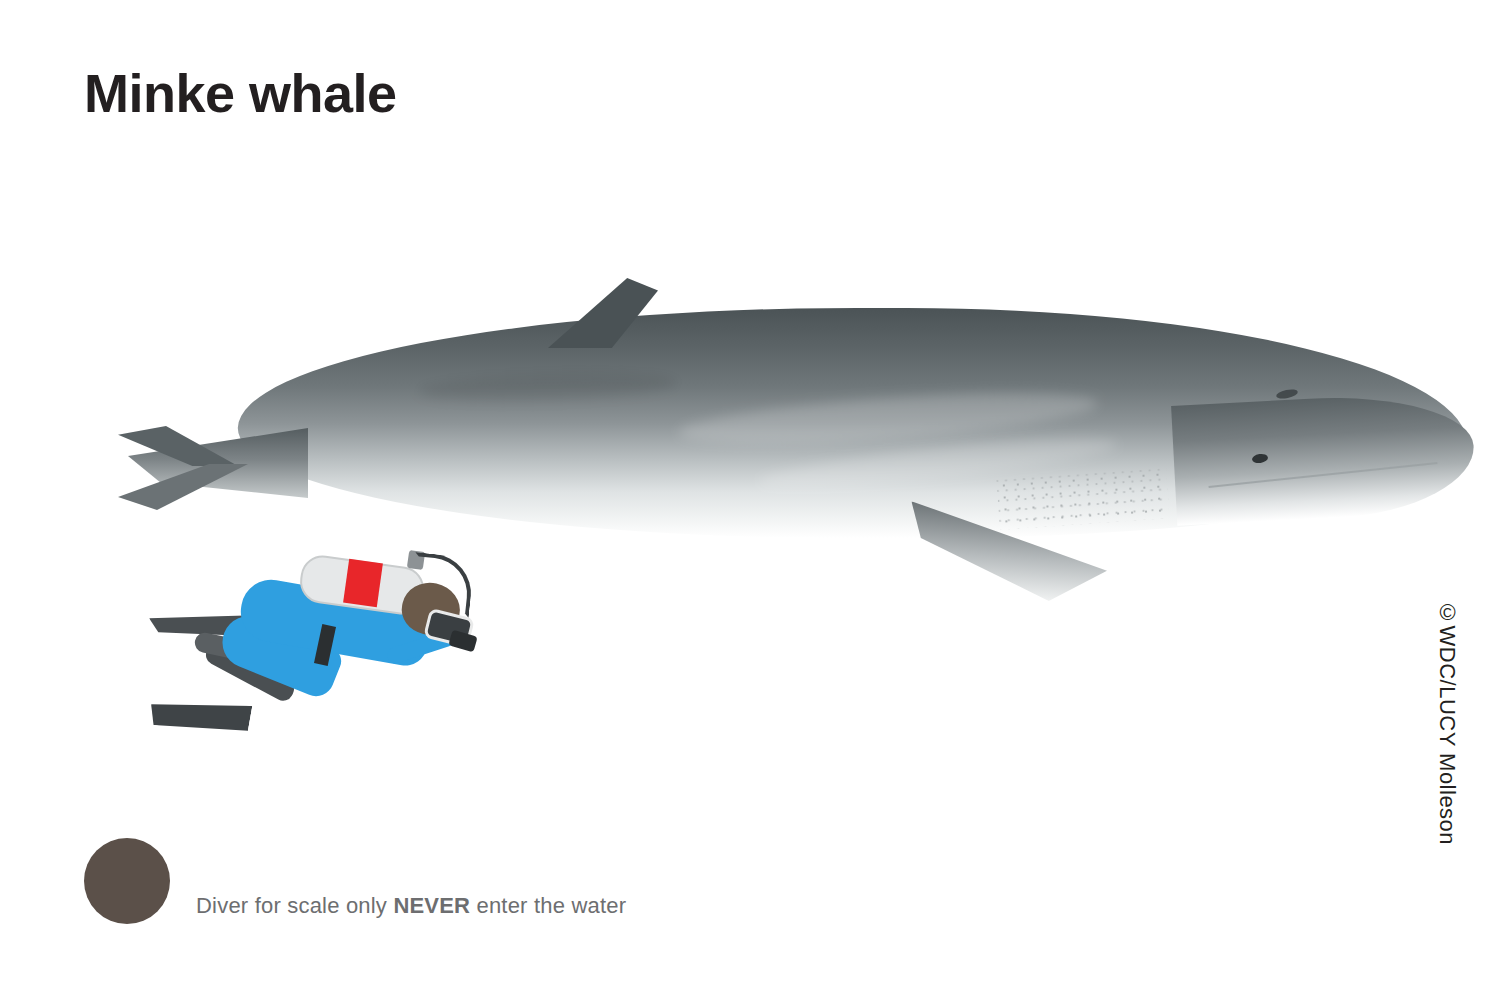Minke whale
Diver for scale only NEVER enter the water
©WDC/LUCY Molleson